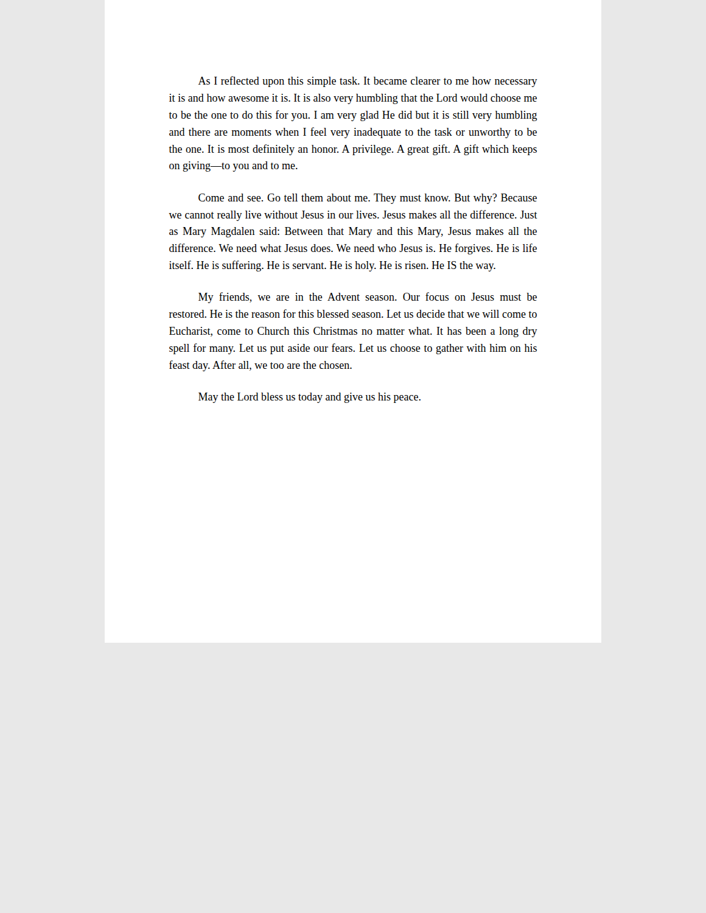As I reflected upon this simple task. It became clearer to me how necessary it is and how awesome it is. It is also very humbling that the Lord would choose me to be the one to do this for you. I am very glad He did but it is still very humbling and there are moments when I feel very inadequate to the task or unworthy to be the one. It is most definitely an honor. A privilege. A great gift. A gift which keeps on giving—to you and to me.
Come and see. Go tell them about me. They must know. But why? Because we cannot really live without Jesus in our lives. Jesus makes all the difference. Just as Mary Magdalen said: Between that Mary and this Mary, Jesus makes all the difference. We need what Jesus does. We need who Jesus is. He forgives. He is life itself. He is suffering. He is servant. He is holy. He is risen. He IS the way.
My friends, we are in the Advent season. Our focus on Jesus must be restored. He is the reason for this blessed season. Let us decide that we will come to Eucharist, come to Church this Christmas no matter what. It has been a long dry spell for many. Let us put aside our fears. Let us choose to gather with him on his feast day. After all, we too are the chosen.
May the Lord bless us today and give us his peace.